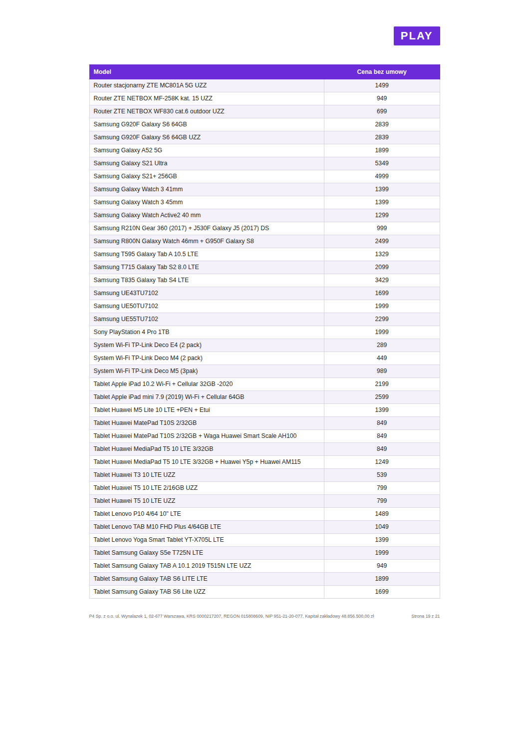PLAY
| Model | Cena bez umowy |
| --- | --- |
| Router stacjonarny ZTE MC801A 5G UZZ | 1499 |
| Router ZTE NETBOX MF-258K kat. 15 UZZ | 949 |
| Router ZTE NETBOX WF830 cat.6 outdoor UZZ | 699 |
| Samsung G920F Galaxy S6 64GB | 2839 |
| Samsung G920F Galaxy S6 64GB UZZ | 2839 |
| Samsung Galaxy A52 5G | 1899 |
| Samsung Galaxy S21 Ultra | 5349 |
| Samsung Galaxy S21+ 256GB | 4999 |
| Samsung Galaxy Watch 3 41mm | 1399 |
| Samsung Galaxy Watch 3 45mm | 1399 |
| Samsung Galaxy Watch Active2 40 mm | 1299 |
| Samsung R210N Gear 360 (2017) + J530F Galaxy J5 (2017) DS | 999 |
| Samsung R800N Galaxy Watch 46mm + G950F Galaxy S8 | 2499 |
| Samsung T595 Galaxy Tab A 10.5 LTE | 1329 |
| Samsung T715 Galaxy Tab S2 8.0 LTE | 2099 |
| Samsung T835 Galaxy Tab S4 LTE | 3429 |
| Samsung UE43TU7102 | 1699 |
| Samsung UE50TU7102 | 1999 |
| Samsung UE55TU7102 | 2299 |
| Sony PlayStation 4 Pro 1TB | 1999 |
| System Wi-Fi TP-Link Deco E4 (2 pack) | 289 |
| System Wi-Fi TP-Link Deco M4 (2 pack) | 449 |
| System Wi-Fi TP-Link Deco M5 (3pak) | 989 |
| Tablet Apple iPad 10.2 Wi-Fi + Cellular 32GB -2020 | 2199 |
| Tablet Apple iPad mini 7.9 (2019) Wi-Fi + Cellular 64GB | 2599 |
| Tablet Huawei M5 Lite 10 LTE +PEN + Etui | 1399 |
| Tablet Huawei MatePad T10S 2/32GB | 849 |
| Tablet Huawei MatePad T10S 2/32GB + Waga Huawei Smart Scale AH100 | 849 |
| Tablet Huawei MediaPad T5 10 LTE 3/32GB | 849 |
| Tablet Huawei MediaPad T5 10 LTE 3/32GB + Huawei Y5p + Huawei AM115 | 1249 |
| Tablet Huawei T3 10 LTE UZZ | 539 |
| Tablet Huawei T5 10 LTE 2/16GB UZZ | 799 |
| Tablet Huawei T5 10 LTE UZZ | 799 |
| Tablet Lenovo P10 4/64 10" LTE | 1489 |
| Tablet Lenovo TAB M10 FHD Plus 4/64GB LTE | 1049 |
| Tablet Lenovo Yoga Smart Tablet YT-X705L LTE | 1399 |
| Tablet Samsung Galaxy S5e T725N LTE | 1999 |
| Tablet Samsung Galaxy TAB A 10.1 2019 T515N LTE UZZ | 949 |
| Tablet Samsung Galaxy TAB S6 LITE LTE | 1899 |
| Tablet Samsung Galaxy TAB S6 Lite UZZ | 1699 |
P4 Sp. z o.o. ul. Wynalazek 1, 02-677 Warszawa, KRS 0000217207, REGON 015808609, NIP 951-21-20-077, Kapitał zakładowy 48.856.500,00 zł
Strona 19 z 21